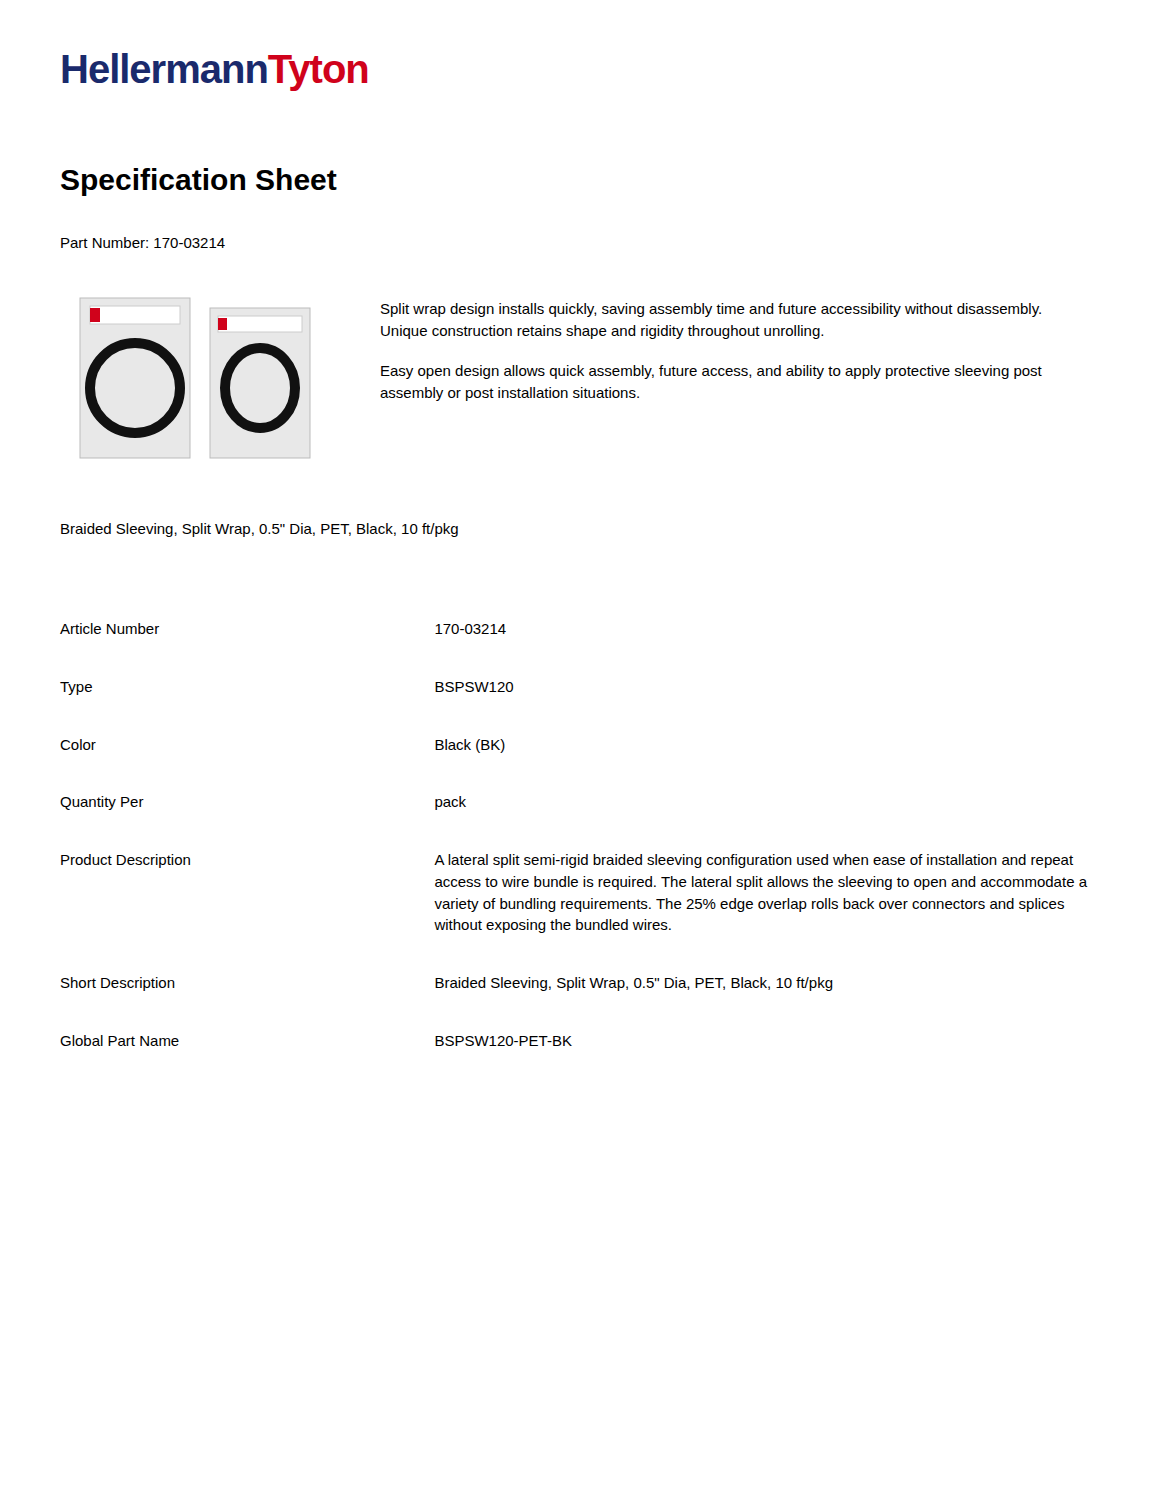Hellermann Tyton
Specification Sheet
Part Number: 170-03214
Split wrap design installs quickly, saving assembly time and future accessibility without disassembly.
Unique construction retains shape and rigidity throughout unrolling.
Easy open design allows quick assembly, future access, and ability to apply protective sleeving post assembly or post installation situations.
Braided Sleeving, Split Wrap, 0.5" Dia, PET, Black, 10 ft/pkg
| Article Number | 170-03214 |
| Type | BSPSW120 |
| Color | Black (BK) |
| Quantity Per | pack |
| Product Description | A lateral split semi-rigid braided sleeving configuration used when ease of installation and repeat access to wire bundle is required. The lateral split allows the sleeving to open and accommodate a variety of bundling requirements. The 25% edge overlap rolls back over connectors and splices without exposing the bundled wires. |
| Short Description | Braided Sleeving, Split Wrap, 0.5" Dia, PET, Black, 10 ft/pkg |
| Global Part Name | BSPSW120-PET-BK |